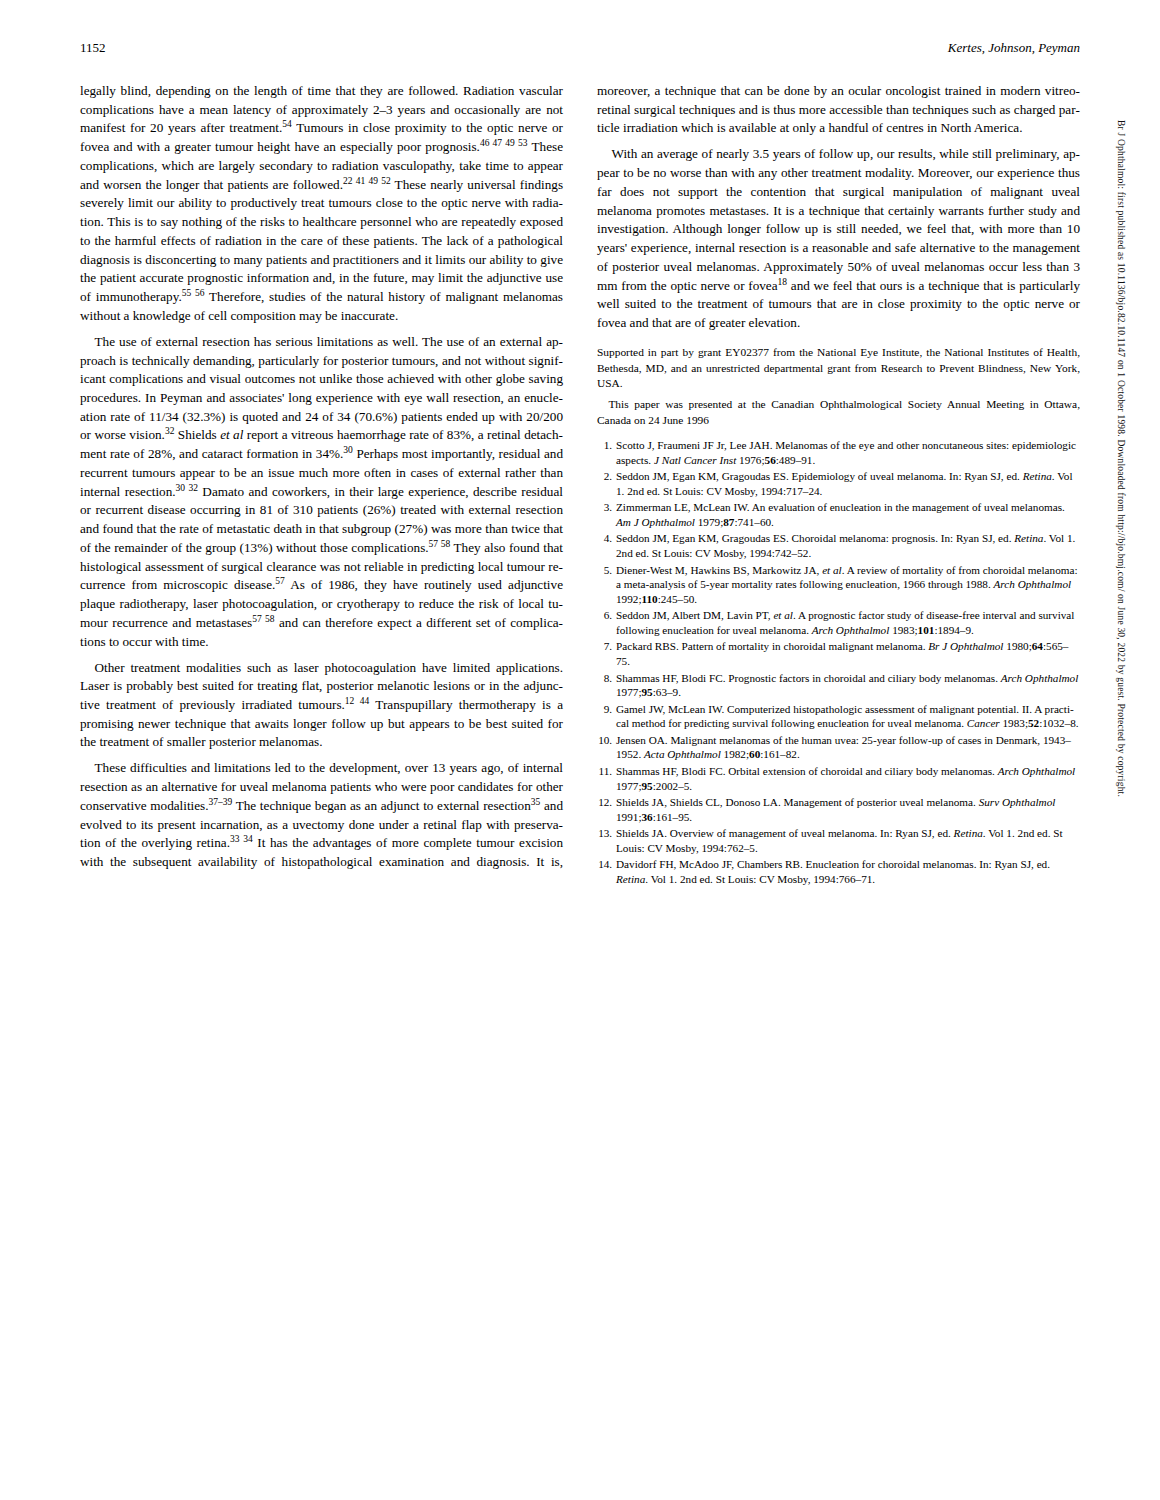Br J Ophthalmol: first published as 10.1136/bjo.82.10.1147 on 1 October 1998. Downloaded from http://bjo.bmj.com/ on June 30, 2022 by guest. Protected by copyright.
1152 Kertes, Johnson, Peyman
legally blind, depending on the length of time that they are followed. Radiation vascular complications have a mean latency of approximately 2–3 years and occasionally are not manifest for 20 years after treatment.54 Tumours in close proximity to the optic nerve or fovea and with a greater tumour height have an especially poor prognosis.46 47 49 53 These complications, which are largely secondary to radiation vasculopathy, take time to appear and worsen the longer that patients are followed.22 41 49 52 These nearly universal findings severely limit our ability to productively treat tumours close to the optic nerve with radiation. This is to say nothing of the risks to healthcare personnel who are repeatedly exposed to the harmful effects of radiation in the care of these patients. The lack of a pathological diagnosis is disconcerting to many patients and practitioners and it limits our ability to give the patient accurate prognostic information and, in the future, may limit the adjunctive use of immunotherapy.55 56 Therefore, studies of the natural history of malignant melanomas without a knowledge of cell composition may be inaccurate.
The use of external resection has serious limitations as well. The use of an external approach is technically demanding, particularly for posterior tumours, and not without significant complications and visual outcomes not unlike those achieved with other globe saving procedures. In Peyman and associates' long experience with eye wall resection, an enucleation rate of 11/34 (32.3%) is quoted and 24 of 34 (70.6%) patients ended up with 20/200 or worse vision.32 Shields et al report a vitreous haemorrhage rate of 83%, a retinal detachment rate of 28%, and cataract formation in 34%.30 Perhaps most importantly, residual and recurrent tumours appear to be an issue much more often in cases of external rather than internal resection.30 32 Damato and coworkers, in their large experience, describe residual or recurrent disease occurring in 81 of 310 patients (26%) treated with external resection and found that the rate of metastatic death in that subgroup (27%) was more than twice that of the remainder of the group (13%) without those complications.57 58 They also found that histological assessment of surgical clearance was not reliable in predicting local tumour recurrence from microscopic disease.57 As of 1986, they have routinely used adjunctive plaque radiotherapy, laser photocoagulation, or cryotherapy to reduce the risk of local tumour recurrence and metastases57 58 and can therefore expect a different set of complications to occur with time.
Other treatment modalities such as laser photocoagulation have limited applications. Laser is probably best suited for treating flat, posterior melanotic lesions or in the adjunctive treatment of previously irradiated tumours.12 44 Transpupillary thermotherapy is a promising newer technique that awaits longer follow up but appears to be best suited for the treatment of smaller posterior melanomas.
These difficulties and limitations led to the development, over 13 years ago, of internal resection as an alternative for uveal melanoma patients who were poor candidates for other conservative modalities.37–39 The technique began as an adjunct to external resection35 and evolved to its present incarnation, as a uvectomy done under a retinal flap with preservation of the overlying retina.33 34 It has the advantages of more complete tumour excision with the subsequent availability of histopathological examination and diagnosis. It is, moreover, a technique that can be done by an ocular oncologist trained in modern vitreoretinal surgical techniques and is thus more accessible than techniques such as charged particle irradiation which is available at only a handful of centres in North America.
With an average of nearly 3.5 years of follow up, our results, while still preliminary, appear to be no worse than with any other treatment modality. Moreover, our experience thus far does not support the contention that surgical manipulation of malignant uveal melanoma promotes metastases. It is a technique that certainly warrants further study and investigation. Although longer follow up is still needed, we feel that, with more than 10 years' experience, internal resection is a reasonable and safe alternative to the management of posterior uveal melanomas. Approximately 50% of uveal melanomas occur less than 3 mm from the optic nerve or fovea18 and we feel that ours is a technique that is particularly well suited to the treatment of tumours that are in close proximity to the optic nerve or fovea and that are of greater elevation.
Supported in part by grant EY02377 from the National Eye Institute, the National Institutes of Health, Bethesda, MD, and an unrestricted departmental grant from Research to Prevent Blindness, New York, USA.
This paper was presented at the Canadian Ophthalmological Society Annual Meeting in Ottawa, Canada on 24 June 1996
Scotto J, Fraumeni JF Jr, Lee JAH. Melanomas of the eye and other noncutaneous sites: epidemiologic aspects. J Natl Cancer Inst 1976;56:489–91.
Seddon JM, Egan KM, Gragoudas ES. Epidemiology of uveal melanoma. In: Ryan SJ, ed. Retina. Vol 1. 2nd ed. St Louis: CV Mosby, 1994:717–24.
Zimmerman LE, McLean IW. An evaluation of enucleation in the management of uveal melanomas. Am J Ophthalmol 1979;87:741–60.
Seddon JM, Egan KM, Gragoudas ES. Choroidal melanoma: prognosis. In: Ryan SJ, ed. Retina. Vol 1. 2nd ed. St Louis: CV Mosby, 1994:742–52.
Diener-West M, Hawkins BS, Markowitz JA, et al. A review of mortality of from choroidal melanoma: a meta-analysis of 5-year mortality rates following enucleation, 1966 through 1988. Arch Ophthalmol 1992;110:245–50.
Seddon JM, Albert DM, Lavin PT, et al. A prognostic factor study of disease-free interval and survival following enucleation for uveal melanoma. Arch Ophthalmol 1983;101:1894–9.
Packard RBS. Pattern of mortality in choroidal malignant melanoma. Br J Ophthalmol 1980;64:565–75.
Shammas HF, Blodi FC. Prognostic factors in choroidal and ciliary body melanomas. Arch Ophthalmol 1977;95:63–9.
Gamel JW, McLean IW. Computerized histopathologic assessment of malignant potential. II. A practical method for predicting survival following enucleation for uveal melanoma. Cancer 1983;52:1032–8.
Jensen OA. Malignant melanomas of the human uvea: 25-year follow-up of cases in Denmark, 1943–1952. Acta Ophthalmol 1982;60:161–82.
Shammas HF, Blodi FC. Orbital extension of choroidal and ciliary body melanomas. Arch Ophthalmol 1977;95:2002–5.
Shields JA, Shields CL, Donoso LA. Management of posterior uveal melanoma. Surv Ophthalmol 1991;36:161–95.
Shields JA. Overview of management of uveal melanoma. In: Ryan SJ, ed. Retina. Vol 1. 2nd ed. St Louis: CV Mosby, 1994:762–5.
Davidorf FH, McAdoo JF, Chambers RB. Enucleation for choroidal melanomas. In: Ryan SJ, ed. Retina. Vol 1. 2nd ed. St Louis: CV Mosby, 1994:766–71.